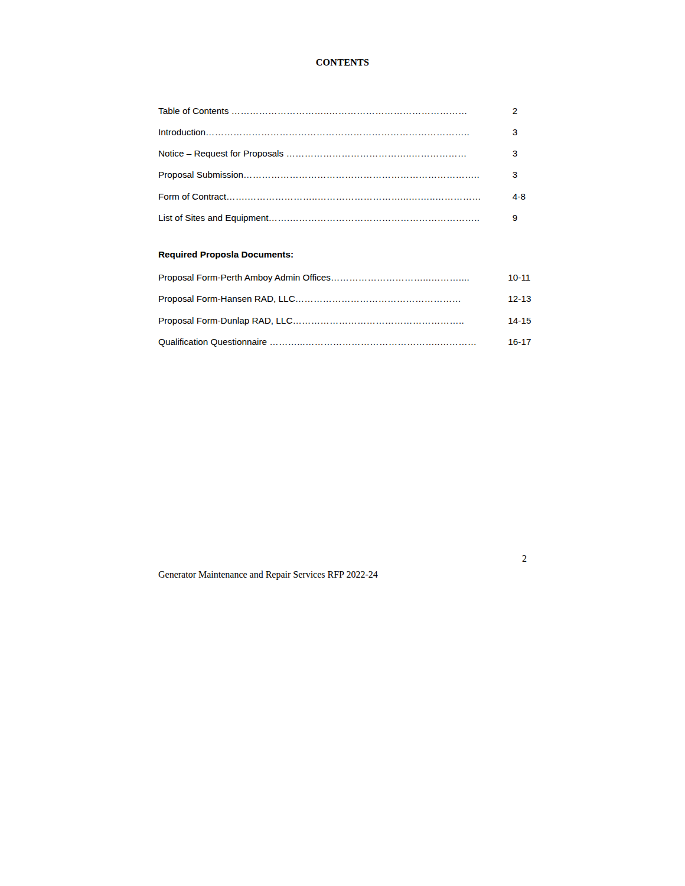CONTENTS
| Table of Contents …………………………..……………………………………… | 2 |
| Introduction ………………………………………………………………………….. | 3 |
| Notice – Request for Proposals …………………………………..……………… | 3 |
| Proposal Submission ………………………………………………………………….. | 3 |
| Form of Contract …….…………………..………………………...….…..…………… | 4-8 |
| List of Sites and Equipment …….…………………………………………………….. | 9 |
Required Proposla Documents:
| Proposal Form-Perth Amboy Admin Offices …………………………...……….... | 10-11 |
| Proposal Form-Hansen RAD, LLC ……………………………………………… | 12-13 |
| Proposal Form-Dunlap RAD, LLC ……………………………………………….. | 14-15 |
| Qualification Questionnaire ………...……………………………………..………… | 16-17 |
Generator Maintenance and Repair Services RFP 2022-24
2